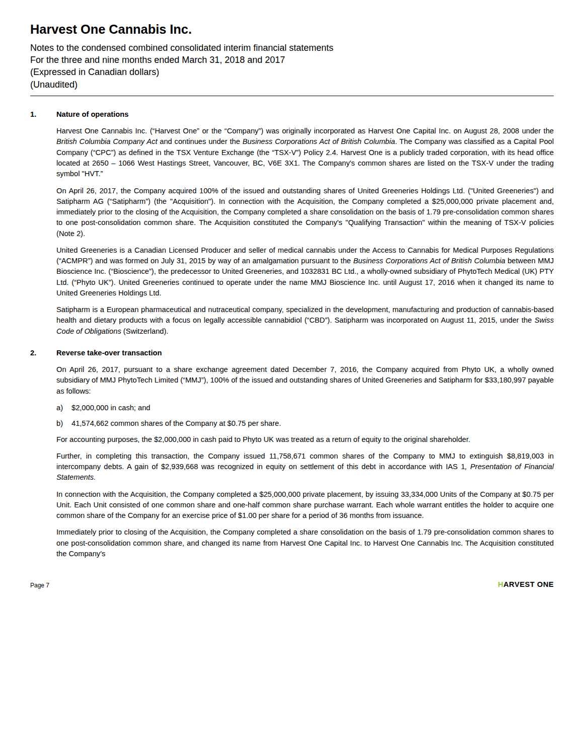Harvest One Cannabis Inc.
Notes to the condensed combined consolidated interim financial statements
For the three and nine months ended March 31, 2018 and 2017
(Expressed in Canadian dollars)
(Unaudited)
1. Nature of operations
Harvest One Cannabis Inc. (“Harvest One” or the “Company”) was originally incorporated as Harvest One Capital Inc. on August 28, 2008 under the British Columbia Company Act and continues under the Business Corporations Act of British Columbia. The Company was classified as a Capital Pool Company (“CPC”) as defined in the TSX Venture Exchange (the “TSX-V”) Policy 2.4. Harvest One is a publicly traded corporation, with its head office located at 2650 – 1066 West Hastings Street, Vancouver, BC, V6E 3X1. The Company's common shares are listed on the TSX-V under the trading symbol "HVT.”
On April 26, 2017, the Company acquired 100% of the issued and outstanding shares of United Greeneries Holdings Ltd. ("United Greeneries") and Satipharm AG (“Satipharm”) (the "Acquisition"). In connection with the Acquisition, the Company completed a $25,000,000 private placement and, immediately prior to the closing of the Acquisition, the Company completed a share consolidation on the basis of 1.79 pre-consolidation common shares to one post-consolidation common share. The Acquisition constituted the Company's "Qualifying Transaction" within the meaning of TSX-V policies (Note 2).
United Greeneries is a Canadian Licensed Producer and seller of medical cannabis under the Access to Cannabis for Medical Purposes Regulations (“ACMPR”) and was formed on July 31, 2015 by way of an amalgamation pursuant to the Business Corporations Act of British Columbia between MMJ Bioscience Inc. (“Bioscience”), the predecessor to United Greeneries, and 1032831 BC Ltd., a wholly-owned subsidiary of PhytoTech Medical (UK) PTY Ltd. (“Phyto UK”). United Greeneries continued to operate under the name MMJ Bioscience Inc. until August 17, 2016 when it changed its name to United Greeneries Holdings Ltd.
Satipharm is a European pharmaceutical and nutraceutical company, specialized in the development, manufacturing and production of cannabis-based health and dietary products with a focus on legally accessible cannabidiol (“CBD”). Satipharm was incorporated on August 11, 2015, under the Swiss Code of Obligations (Switzerland).
2. Reverse take-over transaction
On April 26, 2017, pursuant to a share exchange agreement dated December 7, 2016, the Company acquired from Phyto UK, a wholly owned subsidiary of MMJ PhytoTech Limited (“MMJ”), 100% of the issued and outstanding shares of United Greeneries and Satipharm for $33,180,997 payable as follows:
a) $2,000,000 in cash; and
b) 41,574,662 common shares of the Company at $0.75 per share.
For accounting purposes, the $2,000,000 in cash paid to Phyto UK was treated as a return of equity to the original shareholder.
Further, in completing this transaction, the Company issued 11,758,671 common shares of the Company to MMJ to extinguish $8,819,003 in intercompany debts. A gain of $2,939,668 was recognized in equity on settlement of this debt in accordance with IAS 1, Presentation of Financial Statements.
In connection with the Acquisition, the Company completed a $25,000,000 private placement, by issuing 33,334,000 Units of the Company at $0.75 per Unit. Each Unit consisted of one common share and one-half common share purchase warrant. Each whole warrant entitles the holder to acquire one common share of the Company for an exercise price of $1.00 per share for a period of 36 months from issuance.
Immediately prior to closing of the Acquisition, the Company completed a share consolidation on the basis of 1.79 pre-consolidation common shares to one post-consolidation common share, and changed its name from Harvest One Capital Inc. to Harvest One Cannabis Inc. The Acquisition constituted the Company's
Page 7 HARVEST ONE